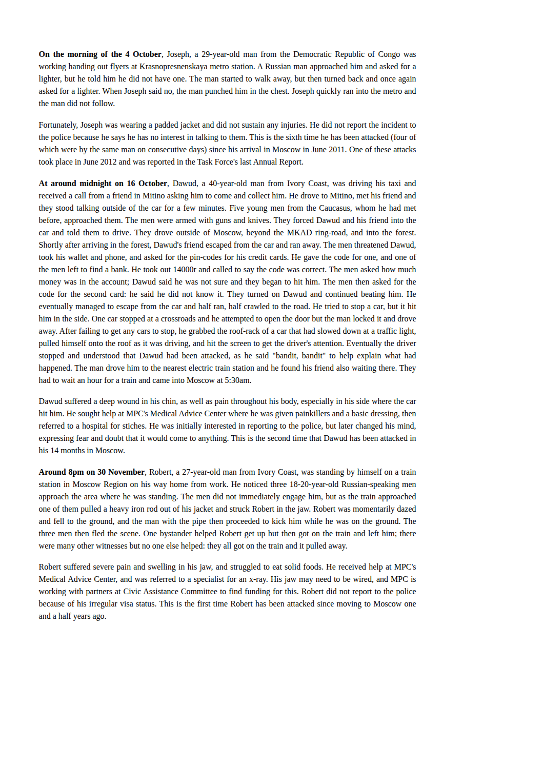On the morning of the 4 October, Joseph, a 29-year-old man from the Democratic Republic of Congo was working handing out flyers at Krasnopresnenskaya metro station. A Russian man approached him and asked for a lighter, but he told him he did not have one. The man started to walk away, but then turned back and once again asked for a lighter. When Joseph said no, the man punched him in the chest. Joseph quickly ran into the metro and the man did not follow.
Fortunately, Joseph was wearing a padded jacket and did not sustain any injuries. He did not report the incident to the police because he says he has no interest in talking to them. This is the sixth time he has been attacked (four of which were by the same man on consecutive days) since his arrival in Moscow in June 2011. One of these attacks took place in June 2012 and was reported in the Task Force's last Annual Report.
At around midnight on 16 October, Dawud, a 40-year-old man from Ivory Coast, was driving his taxi and received a call from a friend in Mitino asking him to come and collect him. He drove to Mitino, met his friend and they stood talking outside of the car for a few minutes. Five young men from the Caucasus, whom he had met before, approached them. The men were armed with guns and knives. They forced Dawud and his friend into the car and told them to drive. They drove outside of Moscow, beyond the MKAD ring-road, and into the forest. Shortly after arriving in the forest, Dawud's friend escaped from the car and ran away. The men threatened Dawud, took his wallet and phone, and asked for the pin-codes for his credit cards. He gave the code for one, and one of the men left to find a bank. He took out 14000r and called to say the code was correct. The men asked how much money was in the account; Dawud said he was not sure and they began to hit him. The men then asked for the code for the second card: he said he did not know it. They turned on Dawud and continued beating him. He eventually managed to escape from the car and half ran, half crawled to the road. He tried to stop a car, but it hit him in the side. One car stopped at a crossroads and he attempted to open the door but the man locked it and drove away. After failing to get any cars to stop, he grabbed the roof-rack of a car that had slowed down at a traffic light, pulled himself onto the roof as it was driving, and hit the screen to get the driver's attention. Eventually the driver stopped and understood that Dawud had been attacked, as he said "bandit, bandit" to help explain what had happened. The man drove him to the nearest electric train station and he found his friend also waiting there. They had to wait an hour for a train and came into Moscow at 5:30am.
Dawud suffered a deep wound in his chin, as well as pain throughout his body, especially in his side where the car hit him. He sought help at MPC's Medical Advice Center where he was given painkillers and a basic dressing, then referred to a hospital for stiches. He was initially interested in reporting to the police, but later changed his mind, expressing fear and doubt that it would come to anything. This is the second time that Dawud has been attacked in his 14 months in Moscow.
Around 8pm on 30 November, Robert, a 27-year-old man from Ivory Coast, was standing by himself on a train station in Moscow Region on his way home from work. He noticed three 18-20-year-old Russian-speaking men approach the area where he was standing. The men did not immediately engage him, but as the train approached one of them pulled a heavy iron rod out of his jacket and struck Robert in the jaw. Robert was momentarily dazed and fell to the ground, and the man with the pipe then proceeded to kick him while he was on the ground. The three men then fled the scene. One bystander helped Robert get up but then got on the train and left him; there were many other witnesses but no one else helped: they all got on the train and it pulled away.
Robert suffered severe pain and swelling in his jaw, and struggled to eat solid foods. He received help at MPC's Medical Advice Center, and was referred to a specialist for an x-ray. His jaw may need to be wired, and MPC is working with partners at Civic Assistance Committee to find funding for this. Robert did not report to the police because of his irregular visa status. This is the first time Robert has been attacked since moving to Moscow one and a half years ago.